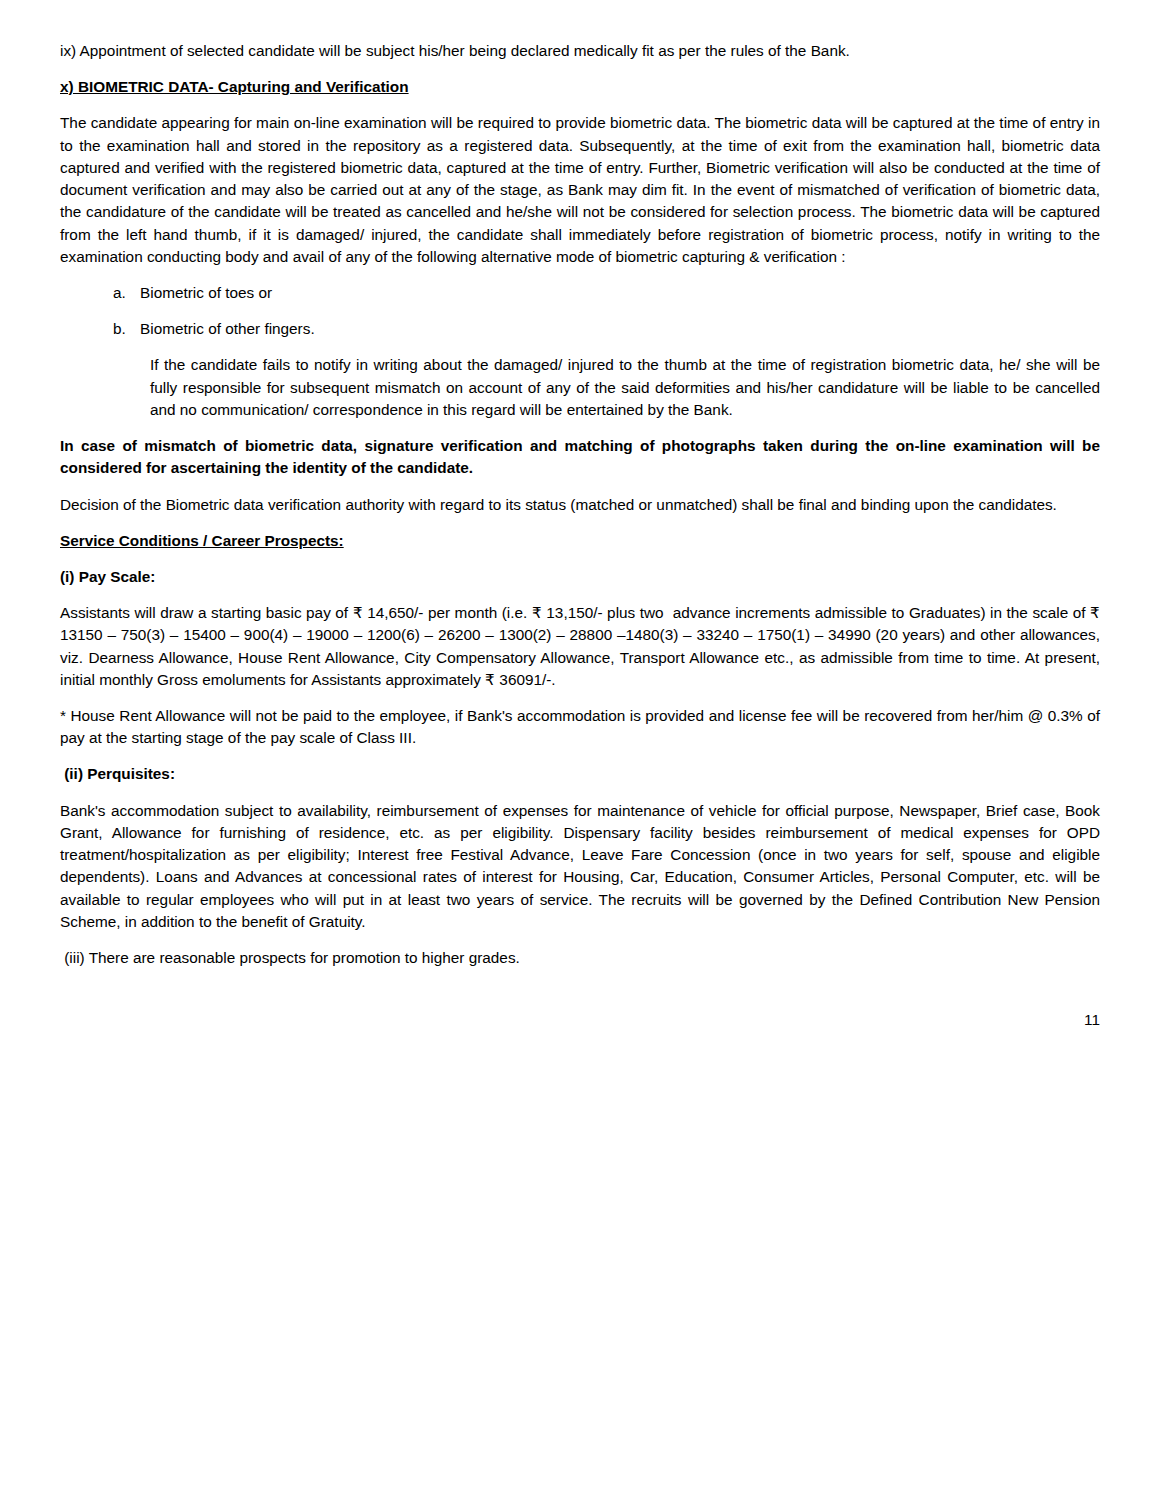ix) Appointment of selected candidate will be subject his/her being declared medically fit as per the rules of the Bank.
x) BIOMETRIC DATA- Capturing and Verification
The candidate appearing for main on-line examination will be required to provide biometric data. The biometric data will be captured at the time of entry in to the examination hall and stored in the repository as a registered data. Subsequently, at the time of exit from the examination hall, biometric data captured and verified with the registered biometric data, captured at the time of entry. Further, Biometric verification will also be conducted at the time of document verification and may also be carried out at any of the stage, as Bank may dim fit. In the event of mismatched of verification of biometric data, the candidature of the candidate will be treated as cancelled and he/she will not be considered for selection process. The biometric data will be captured from the left hand thumb, if it is damaged/ injured, the candidate shall immediately before registration of biometric process, notify in writing to the examination conducting body and avail of any of the following alternative mode of biometric capturing & verification :
Biometric of toes or
Biometric of other fingers.
If the candidate fails to notify in writing about the damaged/ injured to the thumb at the time of registration biometric data, he/ she will be fully responsible for subsequent mismatch on account of any of the said deformities and his/her candidature will be liable to be cancelled and no communication/ correspondence in this regard will be entertained by the Bank.
In case of mismatch of biometric data, signature verification and matching of photographs taken during the on-line examination will be considered for ascertaining the identity of the candidate.
Decision of the Biometric data verification authority with regard to its status (matched or unmatched) shall be final and binding upon the candidates.
Service Conditions / Career Prospects:
(i) Pay Scale:
Assistants will draw a starting basic pay of ₹ 14,650/- per month (i.e. ₹ 13,150/- plus two advance increments admissible to Graduates) in the scale of ₹ 13150 – 750(3) – 15400 – 900(4) – 19000 – 1200(6) – 26200 – 1300(2) – 28800 –1480(3) – 33240 – 1750(1) – 34990 (20 years) and other allowances, viz. Dearness Allowance, House Rent Allowance, City Compensatory Allowance, Transport Allowance etc., as admissible from time to time. At present, initial monthly Gross emoluments for Assistants approximately ₹ 36091/-.
* House Rent Allowance will not be paid to the employee, if Bank's accommodation is provided and license fee will be recovered from her/him @ 0.3% of pay at the starting stage of the pay scale of Class III.
(ii) Perquisites:
Bank's accommodation subject to availability, reimbursement of expenses for maintenance of vehicle for official purpose, Newspaper, Brief case, Book Grant, Allowance for furnishing of residence, etc. as per eligibility. Dispensary facility besides reimbursement of medical expenses for OPD treatment/hospitalization as per eligibility; Interest free Festival Advance, Leave Fare Concession (once in two years for self, spouse and eligible dependents). Loans and Advances at concessional rates of interest for Housing, Car, Education, Consumer Articles, Personal Computer, etc. will be available to regular employees who will put in at least two years of service. The recruits will be governed by the Defined Contribution New Pension Scheme, in addition to the benefit of Gratuity.
(iii) There are reasonable prospects for promotion to higher grades.
11